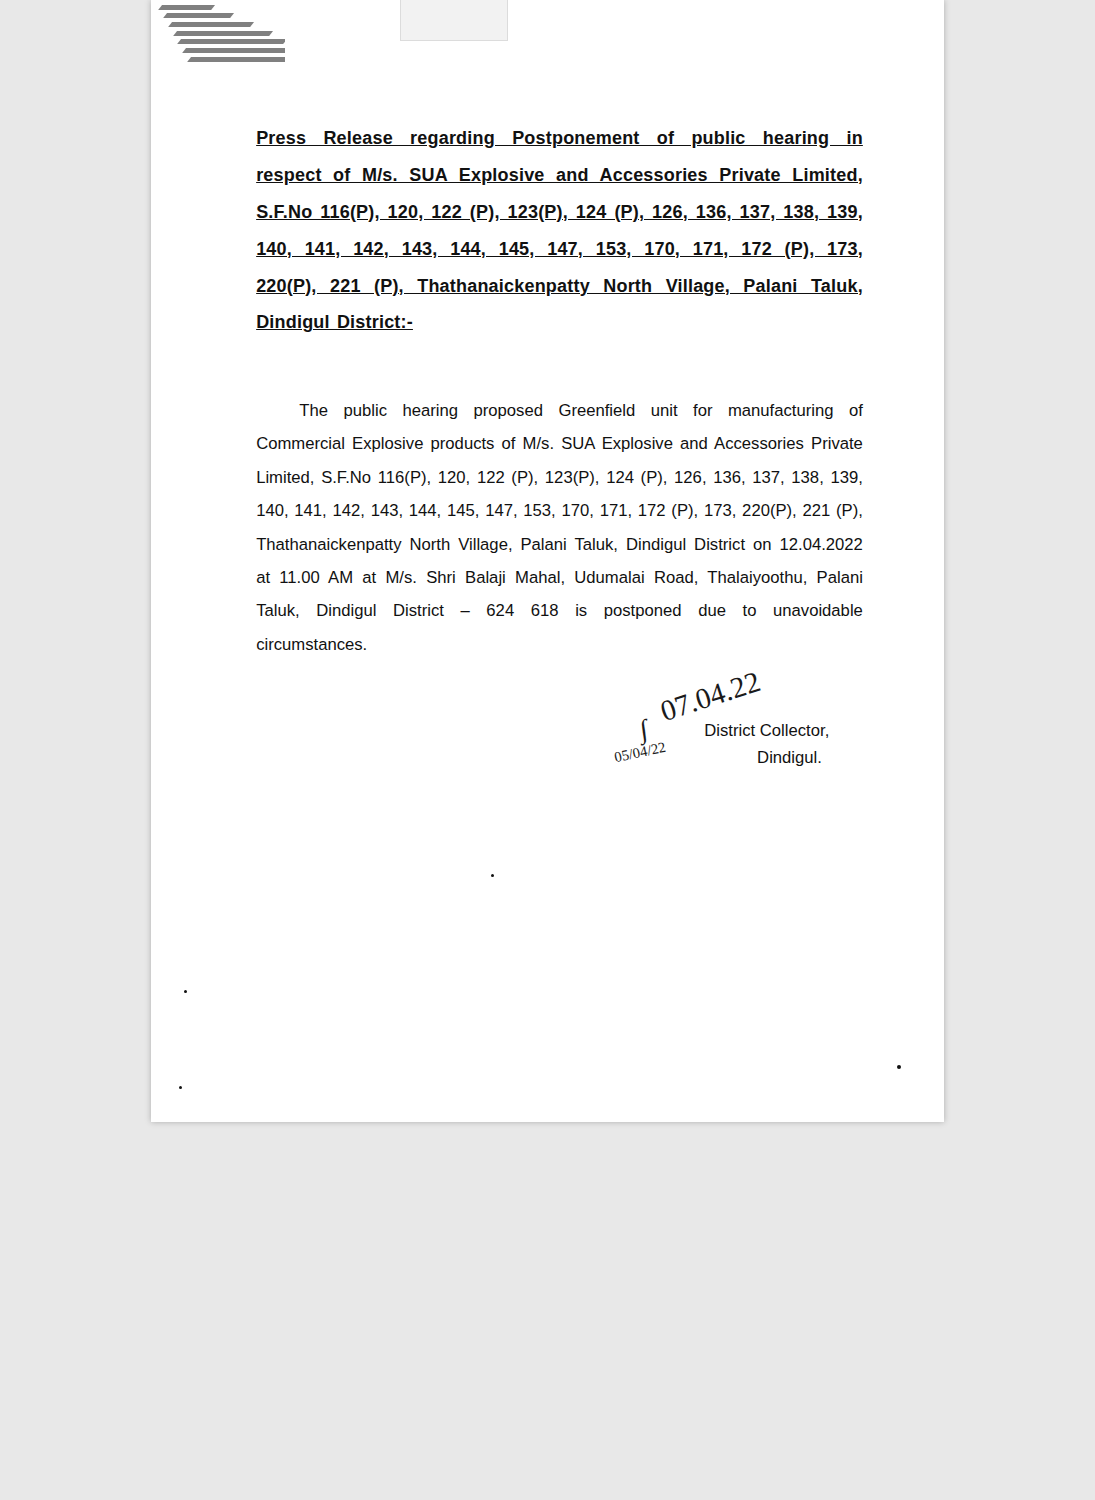Press Release regarding Postponement of public hearing in respect of M/s. SUA Explosive and Accessories Private Limited, S.F.No 116(P), 120, 122 (P), 123(P), 124 (P), 126, 136, 137, 138, 139, 140, 141, 142, 143, 144, 145, 147, 153, 170, 171, 172 (P), 173, 220(P), 221 (P), Thathanaickenpatty North Village, Palani Taluk, Dindigul District:-
The public hearing proposed Greenfield unit for manufacturing of Commercial Explosive products of M/s. SUA Explosive and Accessories Private Limited, S.F.No 116(P), 120, 122 (P), 123(P), 124 (P), 126, 136, 137, 138, 139, 140, 141, 142, 143, 144, 145, 147, 153, 170, 171, 172 (P), 173, 220(P), 221 (P), Thathanaickenpatty North Village, Palani Taluk, Dindigul District on 12.04.2022 at 11.00 AM at M/s. Shri Balaji Mahal, Udumalai Road, Thalaiyoothu, Palani Taluk, Dindigul District – 624 618 is postponed due to unavoidable circumstances.
07.04.22
∫
05/04/22
District Collector,
Dindigul.